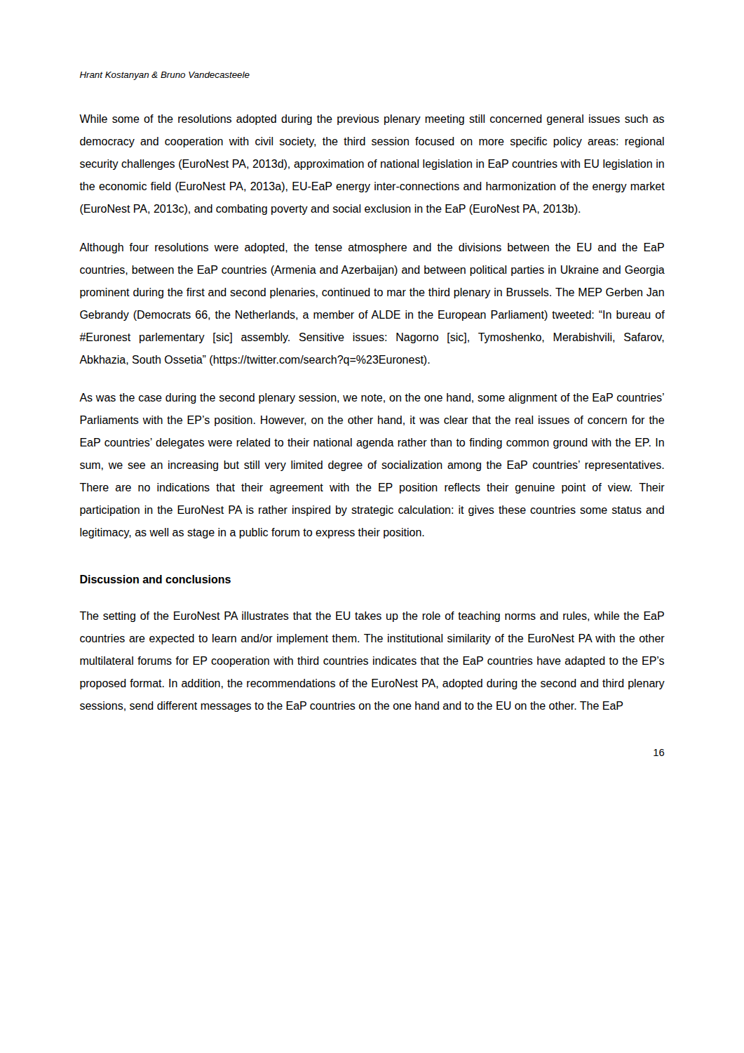Hrant Kostanyan & Bruno Vandecasteele
While some of the resolutions adopted during the previous plenary meeting still concerned general issues such as democracy and cooperation with civil society, the third session focused on more specific policy areas: regional security challenges (EuroNest PA, 2013d), approximation of national legislation in EaP countries with EU legislation in the economic field (EuroNest PA, 2013a), EU-EaP energy inter-connections and harmonization of the energy market (EuroNest PA, 2013c), and combating poverty and social exclusion in the EaP (EuroNest PA, 2013b).
Although four resolutions were adopted, the tense atmosphere and the divisions between the EU and the EaP countries, between the EaP countries (Armenia and Azerbaijan) and between political parties in Ukraine and Georgia prominent during the first and second plenaries, continued to mar the third plenary in Brussels. The MEP Gerben Jan Gebrandy (Democrats 66, the Netherlands, a member of ALDE in the European Parliament) tweeted: “In bureau of #Euronest parlementary [sic] assembly. Sensitive issues: Nagorno [sic], Tymoshenko, Merabishvili, Safarov, Abkhazia, South Ossetia” (https://twitter.com/search?q=%23Euronest).
As was the case during the second plenary session, we note, on the one hand, some alignment of the EaP countries’ Parliaments with the EP’s position. However, on the other hand, it was clear that the real issues of concern for the EaP countries’ delegates were related to their national agenda rather than to finding common ground with the EP. In sum, we see an increasing but still very limited degree of socialization among the EaP countries’ representatives. There are no indications that their agreement with the EP position reflects their genuine point of view. Their participation in the EuroNest PA is rather inspired by strategic calculation: it gives these countries some status and legitimacy, as well as stage in a public forum to express their position.
Discussion and conclusions
The setting of the EuroNest PA illustrates that the EU takes up the role of teaching norms and rules, while the EaP countries are expected to learn and/or implement them. The institutional similarity of the EuroNest PA with the other multilateral forums for EP cooperation with third countries indicates that the EaP countries have adapted to the EP’s proposed format. In addition, the recommendations of the EuroNest PA, adopted during the second and third plenary sessions, send different messages to the EaP countries on the one hand and to the EU on the other. The EaP
16